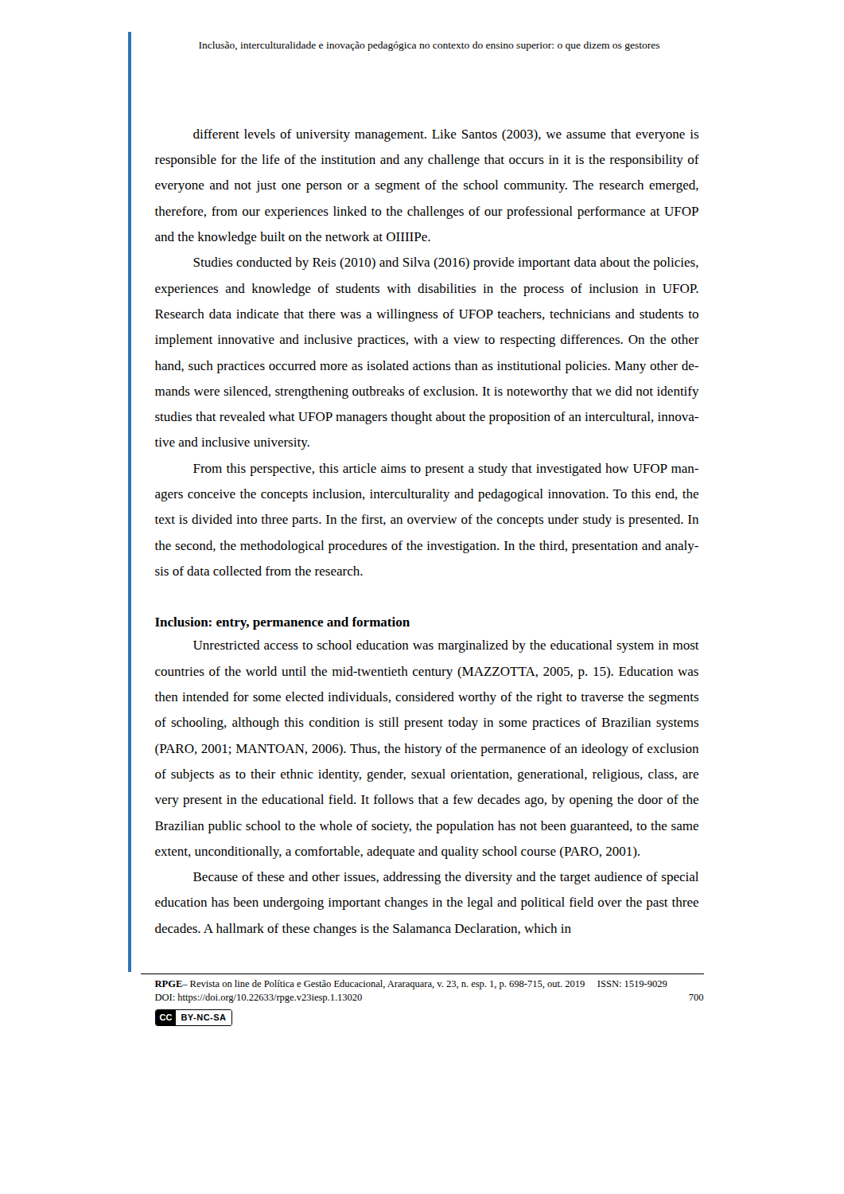Inclusão, interculturalidade e inovação pedagógica no contexto do ensino superior: o que dizem os gestores
different levels of university management. Like Santos (2003), we assume that everyone is responsible for the life of the institution and any challenge that occurs in it is the responsibility of everyone and not just one person or a segment of the school community. The research emerged, therefore, from our experiences linked to the challenges of our professional performance at UFOP and the knowledge built on the network at OIIIIPe.
Studies conducted by Reis (2010) and Silva (2016) provide important data about the policies, experiences and knowledge of students with disabilities in the process of inclusion in UFOP. Research data indicate that there was a willingness of UFOP teachers, technicians and students to implement innovative and inclusive practices, with a view to respecting differences. On the other hand, such practices occurred more as isolated actions than as institutional policies. Many other demands were silenced, strengthening outbreaks of exclusion. It is noteworthy that we did not identify studies that revealed what UFOP managers thought about the proposition of an intercultural, innovative and inclusive university.
From this perspective, this article aims to present a study that investigated how UFOP managers conceive the concepts inclusion, interculturality and pedagogical innovation. To this end, the text is divided into three parts. In the first, an overview of the concepts under study is presented. In the second, the methodological procedures of the investigation. In the third, presentation and analysis of data collected from the research.
Inclusion: entry, permanence and formation
Unrestricted access to school education was marginalized by the educational system in most countries of the world until the mid-twentieth century (MAZZOTTA, 2005, p. 15). Education was then intended for some elected individuals, considered worthy of the right to traverse the segments of schooling, although this condition is still present today in some practices of Brazilian systems (PARO, 2001; MANTOAN, 2006). Thus, the history of the permanence of an ideology of exclusion of subjects as to their ethnic identity, gender, sexual orientation, generational, religious, class, are very present in the educational field. It follows that a few decades ago, by opening the door of the Brazilian public school to the whole of society, the population has not been guaranteed, to the same extent, unconditionally, a comfortable, adequate and quality school course (PARO, 2001).
Because of these and other issues, addressing the diversity and the target audience of special education has been undergoing important changes in the legal and political field over the past three decades. A hallmark of these changes is the Salamanca Declaration, which in
RPGE– Revista on line de Política e Gestão Educacional, Araraquara, v. 23, n. esp. 1, p. 698-715, out. 2019 ISSN: 1519-9029
DOI: https://doi.org/10.22633/rpge.v23iesp.1.13020 700
CC BY-NC-SA